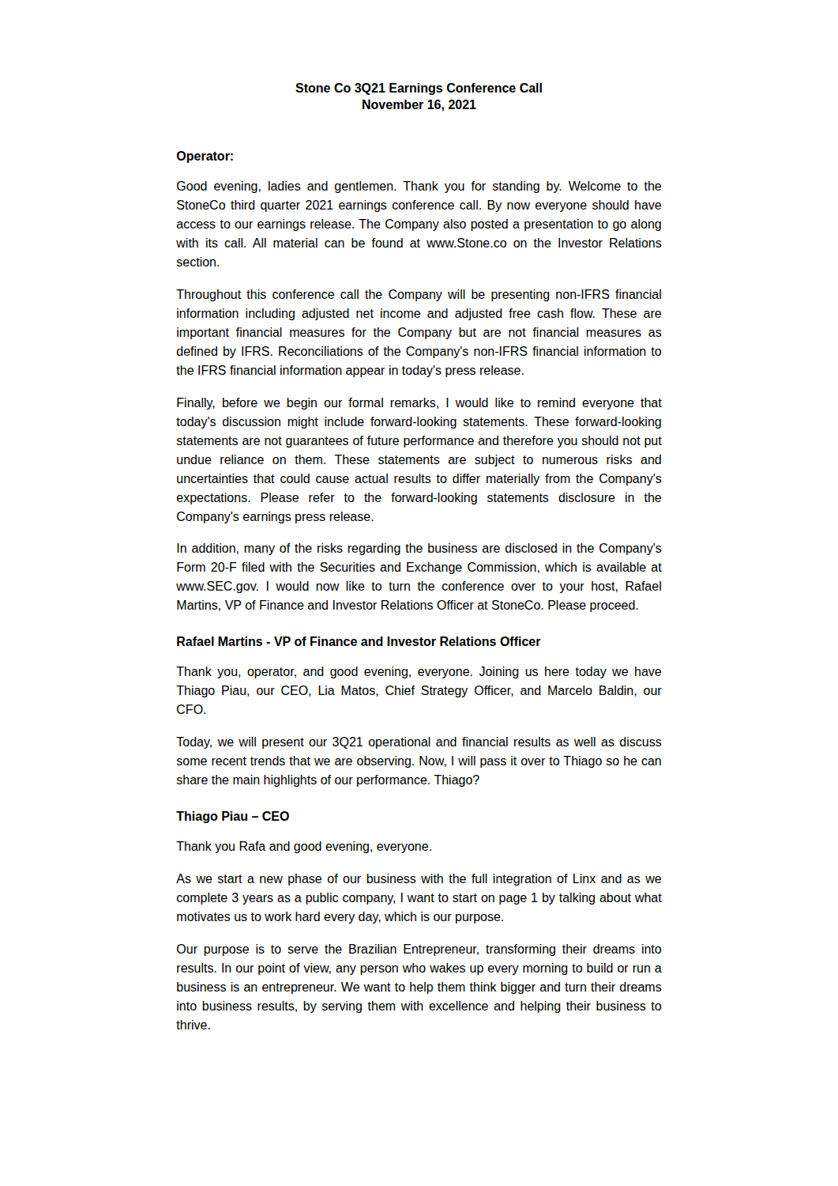Stone Co 3Q21 Earnings Conference Call November 16, 2021
Operator:
Good evening, ladies and gentlemen. Thank you for standing by. Welcome to the StoneCo third quarter 2021 earnings conference call. By now everyone should have access to our earnings release. The Company also posted a presentation to go along with its call. All material can be found at www.Stone.co on the Investor Relations section.
Throughout this conference call the Company will be presenting non-IFRS financial information including adjusted net income and adjusted free cash flow. These are important financial measures for the Company but are not financial measures as defined by IFRS. Reconciliations of the Company's non-IFRS financial information to the IFRS financial information appear in today's press release.
Finally, before we begin our formal remarks, I would like to remind everyone that today's discussion might include forward-looking statements. These forward-looking statements are not guarantees of future performance and therefore you should not put undue reliance on them. These statements are subject to numerous risks and uncertainties that could cause actual results to differ materially from the Company's expectations. Please refer to the forward-looking statements disclosure in the Company's earnings press release.
In addition, many of the risks regarding the business are disclosed in the Company's Form 20-F filed with the Securities and Exchange Commission, which is available at www.SEC.gov. I would now like to turn the conference over to your host, Rafael Martins, VP of Finance and Investor Relations Officer at StoneCo. Please proceed.
Rafael Martins - VP of Finance and Investor Relations Officer
Thank you, operator, and good evening, everyone. Joining us here today we have Thiago Piau, our CEO, Lia Matos, Chief Strategy Officer, and Marcelo Baldin, our CFO.
Today, we will present our 3Q21 operational and financial results as well as discuss some recent trends that we are observing. Now, I will pass it over to Thiago so he can share the main highlights of our performance. Thiago?
Thiago Piau – CEO
Thank you Rafa and good evening, everyone.
As we start a new phase of our business with the full integration of Linx and as we complete 3 years as a public company, I want to start on page 1 by talking about what motivates us to work hard every day, which is our purpose.
Our purpose is to serve the Brazilian Entrepreneur, transforming their dreams into results. In our point of view, any person who wakes up every morning to build or run a business is an entrepreneur. We want to help them think bigger and turn their dreams into business results, by serving them with excellence and helping their business to thrive.